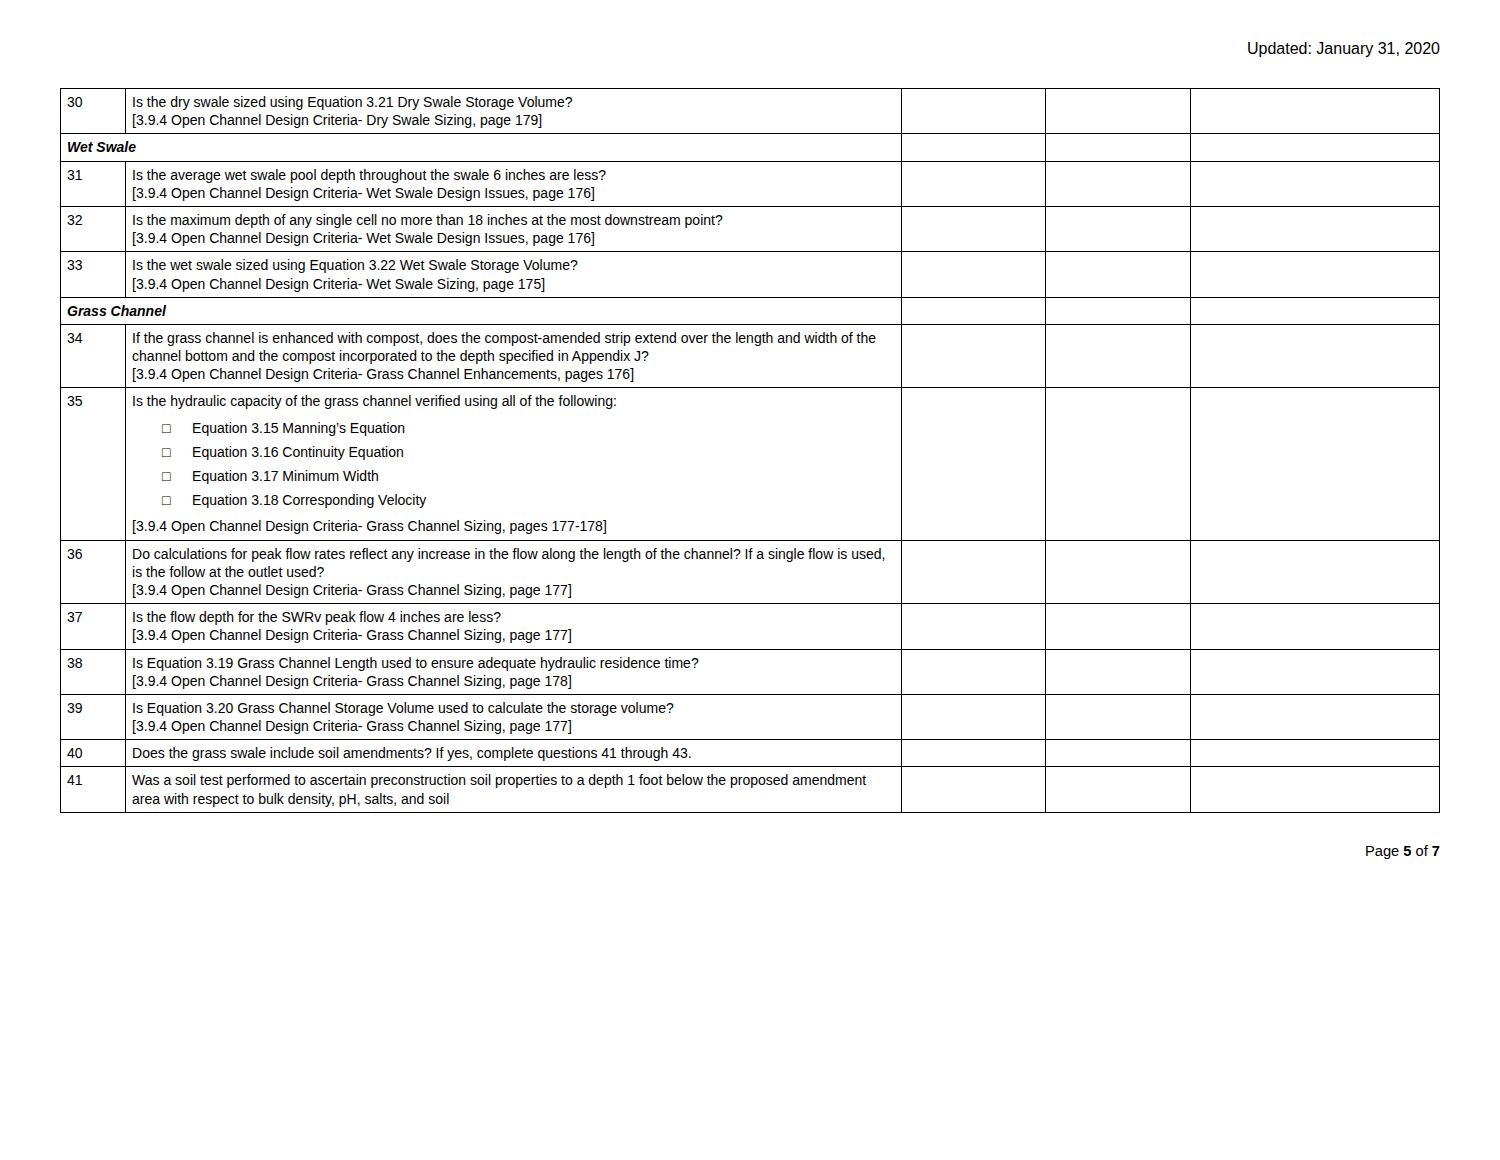Updated: January 31, 2020
| 30 | Is the dry swale sized using Equation 3.21 Dry Swale Storage Volume? [3.9.4 Open Channel Design Criteria- Dry Swale Sizing, page 179] | | | |
| Wet Swale | | | |
| 31 | Is the average wet swale pool depth throughout the swale 6 inches are less? [3.9.4 Open Channel Design Criteria- Wet Swale Design Issues, page 176] | | | |
| 32 | Is the maximum depth of any single cell no more than 18 inches at the most downstream point? [3.9.4 Open Channel Design Criteria- Wet Swale Design Issues, page 176] | | | |
| 33 | Is the wet swale sized using Equation 3.22 Wet Swale Storage Volume? [3.9.4 Open Channel Design Criteria- Wet Swale Sizing, page 175] | | | |
| Grass Channel | | | |
| 34 | If the grass channel is enhanced with compost, does the compost-amended strip extend over the length and width of the channel bottom and the compost incorporated to the depth specified in Appendix J? [3.9.4 Open Channel Design Criteria- Grass Channel Enhancements, pages 176] | | | |
| 35 | Is the hydraulic capacity of the grass channel verified using all of the following: Equation 3.15 Manning’s Equation Equation 3.16 Continuity Equation Equation 3.17 Minimum Width Equation 3.18 Corresponding Velocity [3.9.4 Open Channel Design Criteria- Grass Channel Sizing, pages 177-178] | | | |
| 36 | Do calculations for peak flow rates reflect any increase in the flow along the length of the channel? If a single flow is used, is the follow at the outlet used? [3.9.4 Open Channel Design Criteria- Grass Channel Sizing, page 177] | | | |
| 37 | Is the flow depth for the SWRv peak flow 4 inches are less? [3.9.4 Open Channel Design Criteria- Grass Channel Sizing, page 177] | | | |
| 38 | Is Equation 3.19 Grass Channel Length used to ensure adequate hydraulic residence time? [3.9.4 Open Channel Design Criteria- Grass Channel Sizing, page 178] | | | |
| 39 | Is Equation 3.20 Grass Channel Storage Volume used to calculate the storage volume? [3.9.4 Open Channel Design Criteria- Grass Channel Sizing, page 177] | | | |
| 40 | Does the grass swale include soil amendments? If yes, complete questions 41 through 43. | | | |
| 41 | Was a soil test performed to ascertain preconstruction soil properties to a depth 1 foot below the proposed amendment area with respect to bulk density, pH, salts, and soil | | | |
Page 5 of 7